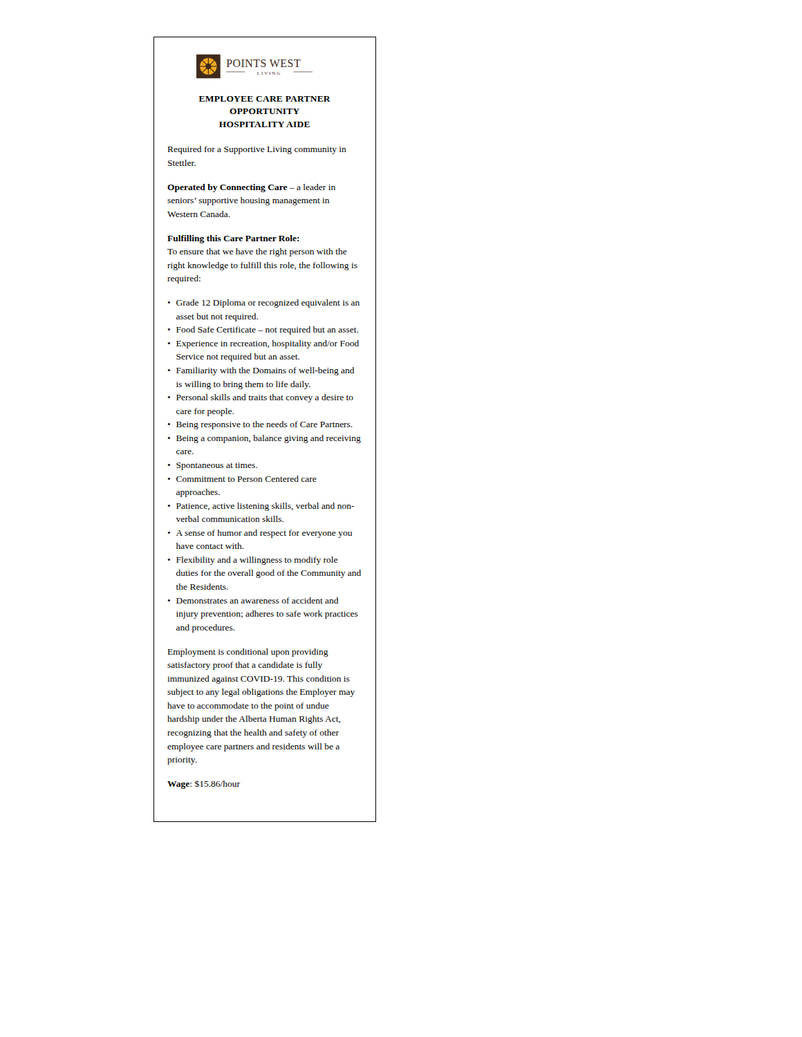EMPLOYEE CARE PARTNER
OPPORTUNITY
HOSPITALITY AIDE
Required for a Supportive Living community in Stettler.
Operated by Connecting Care – a leader in seniors’ supportive housing management in Western Canada.
Fulfilling this Care Partner Role:
To ensure that we have the right person with the right knowledge to fulfill this role, the following is required:
Grade 12 Diploma or recognized equivalent is an asset but not required.
Food Safe Certificate – not required but an asset.
Experience in recreation, hospitality and/or Food Service not required but an asset.
Familiarity with the Domains of well-being and is willing to bring them to life daily.
Personal skills and traits that convey a desire to care for people.
Being responsive to the needs of Care Partners.
Being a companion, balance giving and receiving care.
Spontaneous at times.
Commitment to Person Centered care approaches.
Patience, active listening skills, verbal and non-verbal communication skills.
A sense of humor and respect for everyone you have contact with.
Flexibility and a willingness to modify role duties for the overall good of the Community and the Residents.
Demonstrates an awareness of accident and injury prevention; adheres to safe work practices and procedures.
Employment is conditional upon providing satisfactory proof that a candidate is fully immunized against COVID-19. This condition is subject to any legal obligations the Employer may have to accommodate to the point of undue hardship under the Alberta Human Rights Act, recognizing that the health and safety of other employee care partners and residents will be a priority.
Wage: $15.86/hour